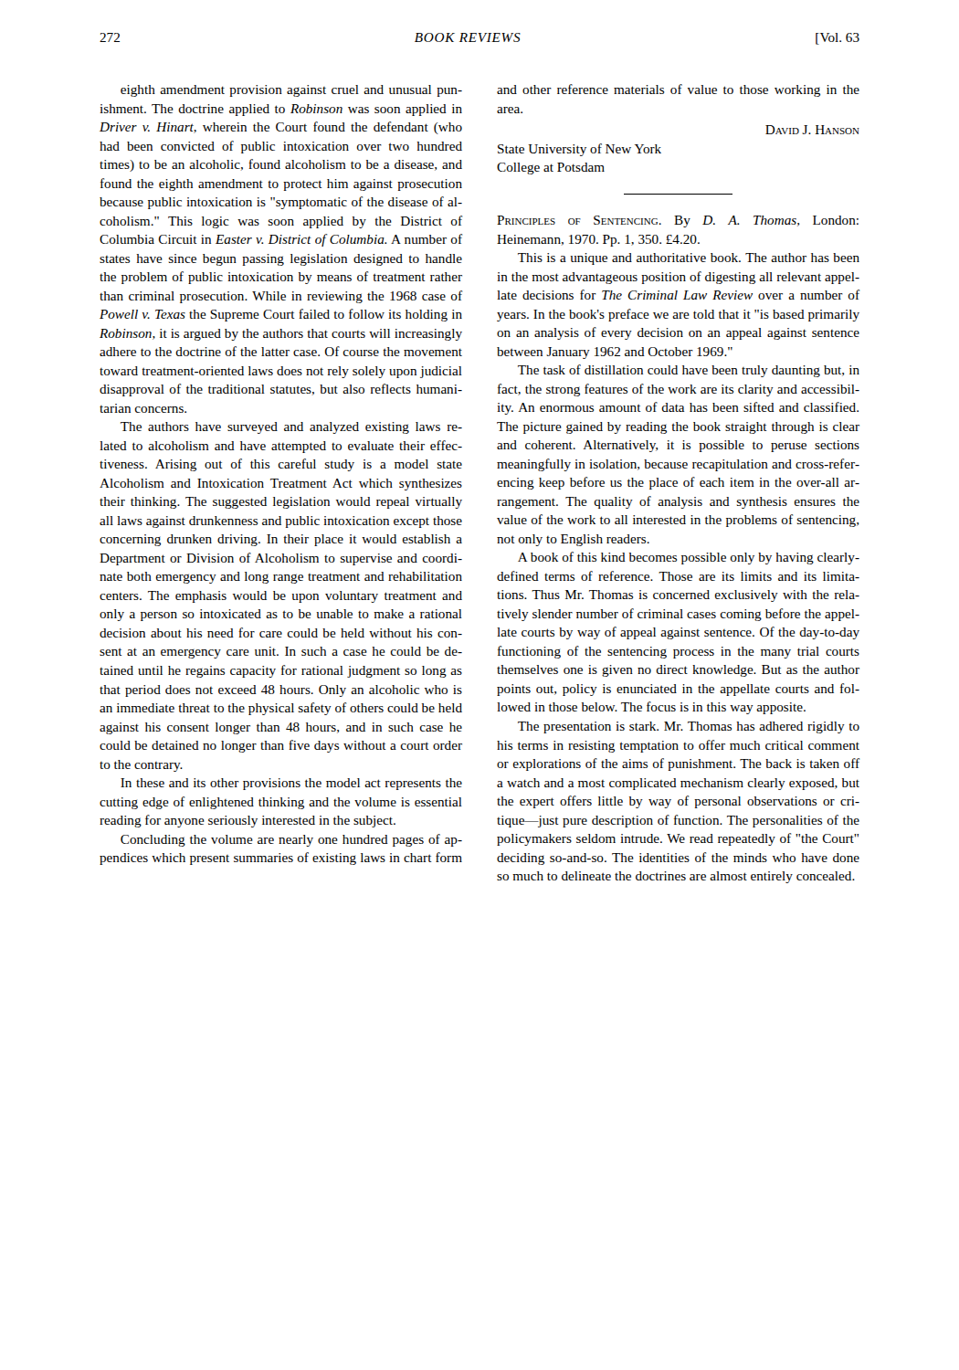272 BOOK REVIEWS [Vol. 63
eighth amendment provision against cruel and unusual punishment. The doctrine applied to Robinson was soon applied in Driver v. Hinart, wherein the Court found the defendant (who had been convicted of public intoxication over two hundred times) to be an alcoholic, found alcoholism to be a disease, and found the eighth amendment to protect him against prosecution because public intoxication is "symptomatic of the disease of alcoholism." This logic was soon applied by the District of Columbia Circuit in Easter v. District of Columbia. A number of states have since begun passing legislation designed to handle the problem of public intoxication by means of treatment rather than criminal prosecution. While in reviewing the 1968 case of Powell v. Texas the Supreme Court failed to follow its holding in Robinson, it is argued by the authors that courts will increasingly adhere to the doctrine of the latter case. Of course the movement toward treatment-oriented laws does not rely solely upon judicial disapproval of the traditional statutes, but also reflects humanitarian concerns.
The authors have surveyed and analyzed existing laws related to alcoholism and have attempted to evaluate their effectiveness. Arising out of this careful study is a model state Alcoholism and Intoxication Treatment Act which synthesizes their thinking. The suggested legislation would repeal virtually all laws against drunkenness and public intoxication except those concerning drunken driving. In their place it would establish a Department or Division of Alcoholism to supervise and coordinate both emergency and long range treatment and rehabilitation centers. The emphasis would be upon voluntary treatment and only a person so intoxicated as to be unable to make a rational decision about his need for care could be held without his consent at an emergency care unit. In such a case he could be detained until he regains capacity for rational judgment so long as that period does not exceed 48 hours. Only an alcoholic who is an immediate threat to the physical safety of others could be held against his consent longer than 48 hours, and in such case he could be detained no longer than five days without a court order to the contrary.
In these and its other provisions the model act represents the cutting edge of enlightened thinking and the volume is essential reading for anyone seriously interested in the subject.
Concluding the volume are nearly one hundred pages of appendices which present summaries of existing laws in chart form and other reference materials of value to those working in the area.
David J. Hanson
State University of New York
College at Potsdam
Principles of Sentencing. By D. A. Thomas, London: Heinemann, 1970. Pp. 1, 350. £4.20.
This is a unique and authoritative book. The author has been in the most advantageous position of digesting all relevant appellate decisions for The Criminal Law Review over a number of years. In the book's preface we are told that it "is based primarily on an analysis of every decision on an appeal against sentence between January 1962 and October 1969."
The task of distillation could have been truly daunting but, in fact, the strong features of the work are its clarity and accessibility. An enormous amount of data has been sifted and classified. The picture gained by reading the book straight through is clear and coherent. Alternatively, it is possible to peruse sections meaningfully in isolation, because recapitulation and cross-referencing keep before us the place of each item in the over-all arrangement. The quality of analysis and synthesis ensures the value of the work to all interested in the problems of sentencing, not only to English readers.
A book of this kind becomes possible only by having clearly-defined terms of reference. Those are its limits and its limitations. Thus Mr. Thomas is concerned exclusively with the relatively slender number of criminal cases coming before the appellate courts by way of appeal against sentence. Of the day-to-day functioning of the sentencing process in the many trial courts themselves one is given no direct knowledge. But as the author points out, policy is enunciated in the appellate courts and followed in those below. The focus is in this way apposite.
The presentation is stark. Mr. Thomas has adhered rigidly to his terms in resisting temptation to offer much critical comment or explorations of the aims of punishment. The back is taken off a watch and a most complicated mechanism clearly exposed, but the expert offers little by way of personal observations or critique—just pure description of function. The personalities of the policymakers seldom intrude. We read repeatedly of "the Court" deciding so-and-so. The identities of the minds who have done so much to delineate the doctrines are almost entirely concealed.